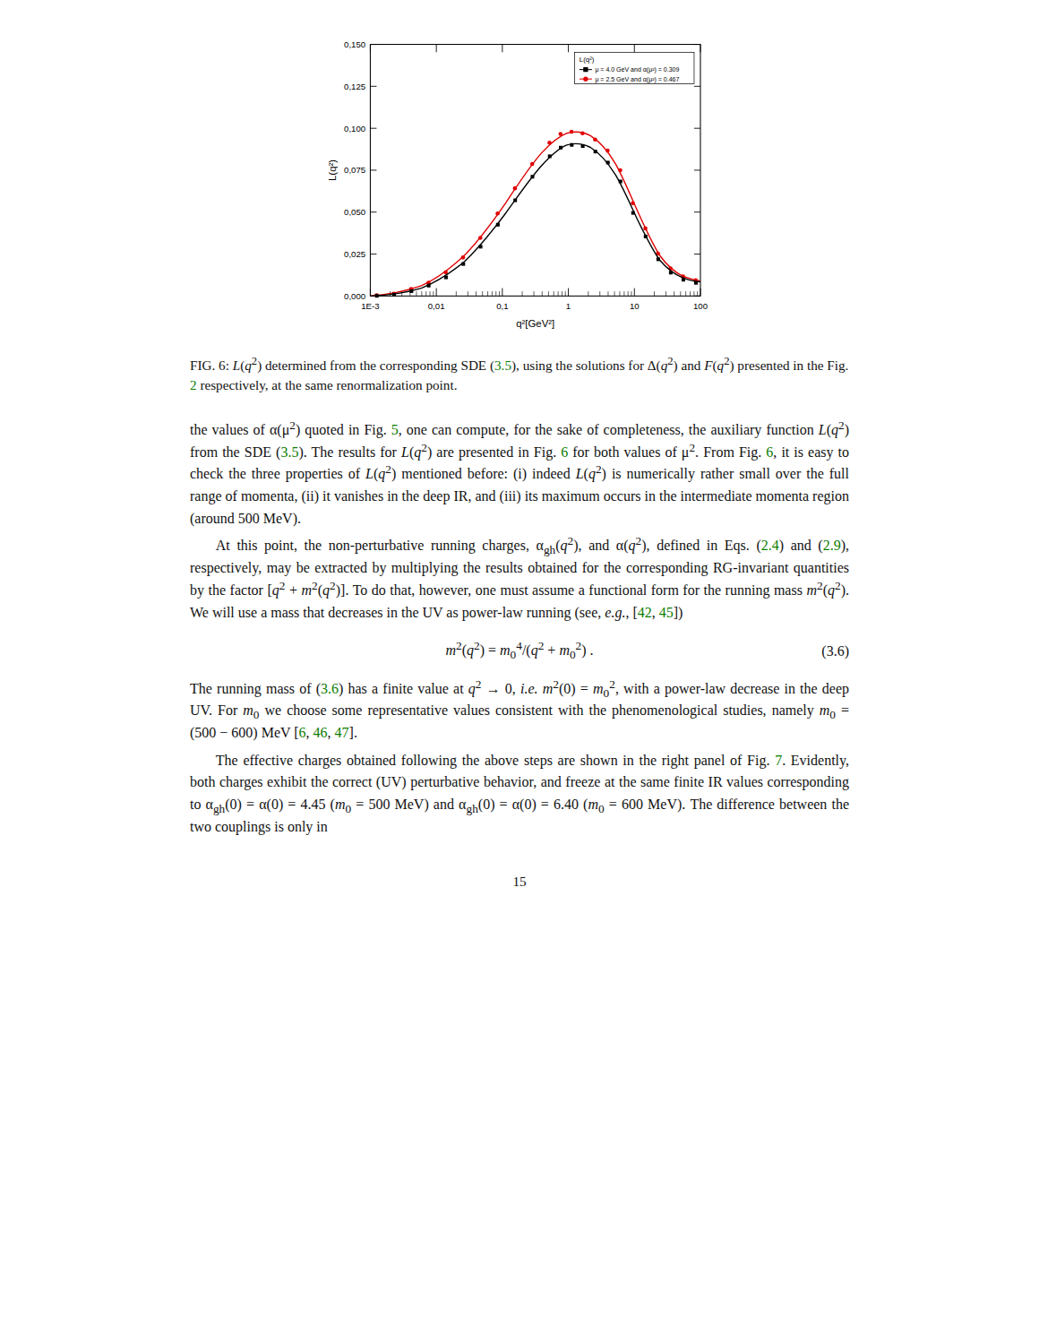0,000 0,025 0,050 0,075 0,100 0,125 0,150 L(q²) 1E-3 0,01 0,1 1 10 100 q²[GeV²] L(q²) μ = 4.0 GeV and α(μ²) = 0.309 μ = 2.5 GeV and α(μ²) = 0.467
FIG. 6: L(q2) determined from the corresponding SDE (3.5), using the solutions for Δ(q2) and F(q2) presented in the Fig. 2 respectively, at the same renormalization point.
the values of α(μ2) quoted in Fig. 5, one can compute, for the sake of completeness, the auxiliary function L(q2) from the SDE (3.5). The results for L(q2) are presented in Fig. 6 for both values of μ2. From Fig. 6, it is easy to check the three properties of L(q2) mentioned before: (i) indeed L(q2) is numerically rather small over the full range of momenta, (ii) it vanishes in the deep IR, and (iii) its maximum occurs in the intermediate momenta region (around 500 MeV).
At this point, the non-perturbative running charges, αgh(q2), and α(q2), defined in Eqs. (2.4) and (2.9), respectively, may be extracted by multiplying the results obtained for the corresponding RG-invariant quantities by the factor [q2 + m2(q2)]. To do that, however, one must assume a functional form for the running mass m2(q2). We will use a mass that decreases in the UV as power-law running (see, e.g., [42, 45])
m2(q2) = m04/(q2 + m02) . (3.6)
The running mass of (3.6) has a finite value at q2 → 0, i.e. m2(0) = m02, with a power-law decrease in the deep UV. For m0 we choose some representative values consistent with the phenomenological studies, namely m0 = (500 − 600) MeV [6, 46, 47].
The effective charges obtained following the above steps are shown in the right panel of Fig. 7. Evidently, both charges exhibit the correct (UV) perturbative behavior, and freeze at the same finite IR values corresponding to αgh(0) = α(0) = 4.45 (m0 = 500 MeV) and αgh(0) = α(0) = 6.40 (m0 = 600 MeV). The difference between the two couplings is only in
15